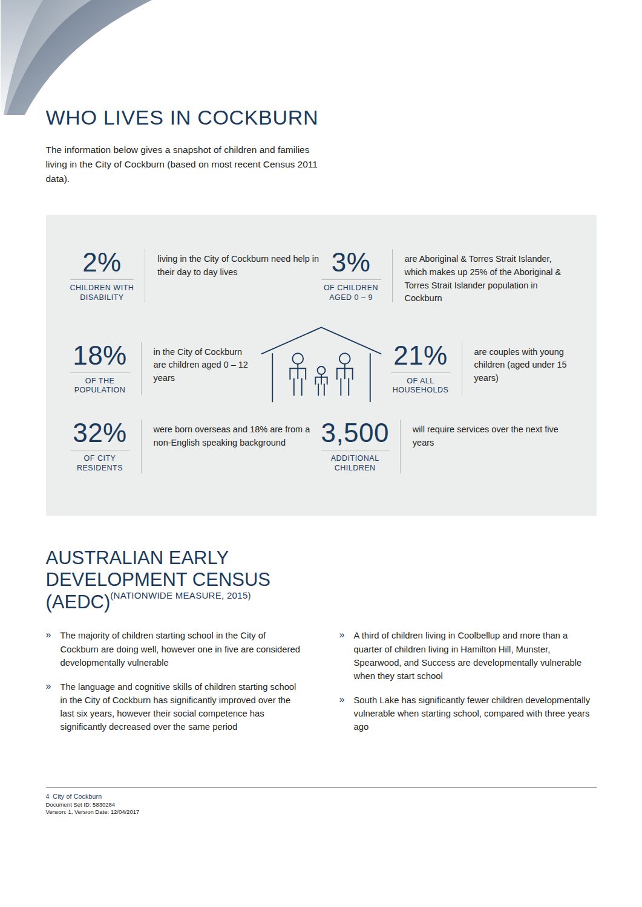Who lives in Cockburn
The information below gives a snapshot of children and families living in the City of Cockburn (based on most recent Census 2011 data).
2% Children with
disability
living in the City of Cockburn need help in their day to day lives
3% of children
aged 0 – 9
are Aboriginal & Torres Strait Islander, which makes up 25% of the Aboriginal & Torres Strait Islander population in Cockburn
18% of the
population
in the City of Cockburn are children aged 0 – 12 years
21% of all
households
are couples with young children (aged under 15 years)
32% of city
residents
were born overseas and 18% are from a non-English speaking background
3,500 additional
children
will require services over the next five years
Australian Early Development Census (AEDC)(Nationwide measure, 2015)
The majority of children starting school in the City of Cockburn are doing well, however one in five are considered developmentally vulnerable
The language and cognitive skills of children starting school in the City of Cockburn has significantly improved over the last six years, however their social competence has significantly decreased over the same period
A third of children living in Coolbellup and more than a quarter of children living in Hamilton Hill, Munster, Spearwood, and Success are developmentally vulnerable when they start school
South Lake has significantly fewer children developmentally vulnerable when starting school, compared with three years ago
4 City of Cockburn
Document Set ID: 5830284
Version: 1, Version Date: 12/04/2017